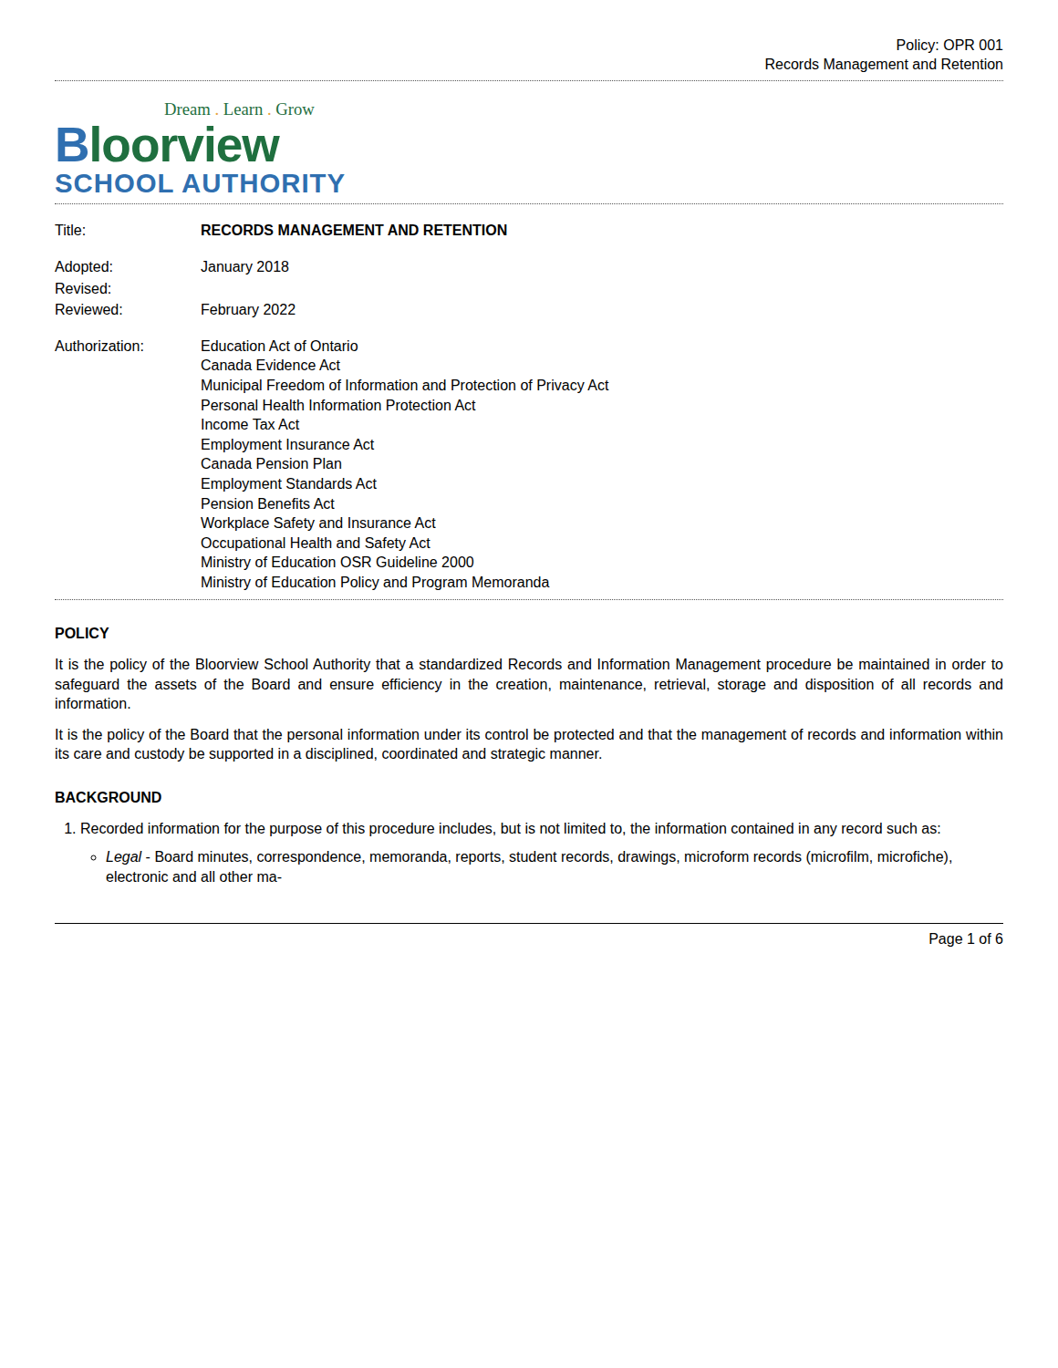Policy: OPR 001
Records Management and Retention
Dream . Learn . Grow
Bloorview
SCHOOL AUTHORITY
| Title: | RECORDS MANAGEMENT AND RETENTION |
| Adopted: | January 2018 |
| Revised: | |
| Reviewed: | February 2022 |
| Authorization: | Education Act of Ontario Canada Evidence Act Municipal Freedom of Information and Protection of Privacy Act Personal Health Information Protection Act Income Tax Act Employment Insurance Act Canada Pension Plan Employment Standards Act Pension Benefits Act Workplace Safety and Insurance Act Occupational Health and Safety Act Ministry of Education OSR Guideline 2000 Ministry of Education Policy and Program Memoranda |
POLICY
It is the policy of the Bloorview School Authority that a standardized Records and Information Management procedure be maintained in order to safeguard the assets of the Board and ensure efficiency in the creation, maintenance, retrieval, storage and disposition of all records and information.
It is the policy of the Board that the personal information under its control be protected and that the management of records and information within its care and custody be supported in a disciplined, coordinated and strategic manner.
BACKGROUND
Recorded information for the purpose of this procedure includes, but is not limited to, the information contained in any record such as:
Legal - Board minutes, correspondence, memoranda, reports, student records, drawings, microform records (microfilm, microfiche), electronic and all other ma-
Page 1 of 6